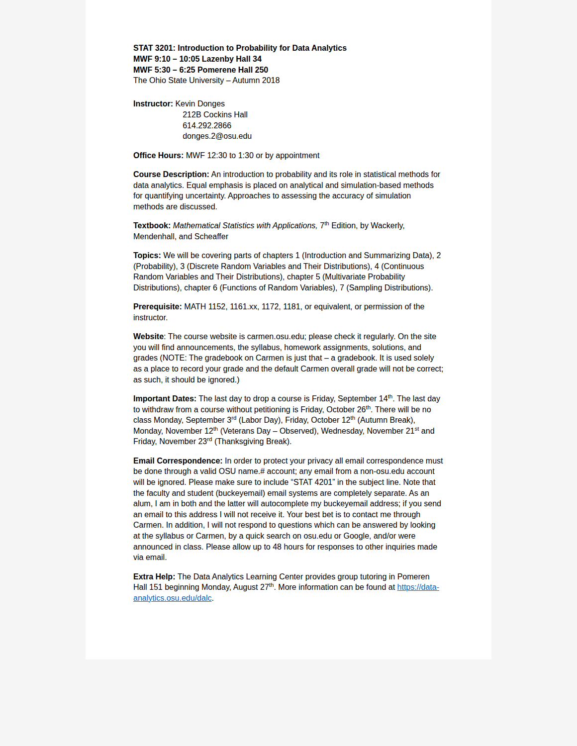STAT 3201: Introduction to Probability for Data Analytics
MWF 9:10 – 10:05 Lazenby Hall 34
MWF 5:30 – 6:25 Pomerene Hall 250
The Ohio State University – Autumn 2018
Instructor: Kevin Donges
212B Cockins Hall
614.292.2866
donges.2@osu.edu
Office Hours: MWF 12:30 to 1:30 or by appointment
Course Description: An introduction to probability and its role in statistical methods for data analytics. Equal emphasis is placed on analytical and simulation-based methods for quantifying uncertainty. Approaches to assessing the accuracy of simulation methods are discussed.
Textbook: Mathematical Statistics with Applications, 7th Edition, by Wackerly, Mendenhall, and Scheaffer
Topics: We will be covering parts of chapters 1 (Introduction and Summarizing Data), 2 (Probability), 3 (Discrete Random Variables and Their Distributions), 4 (Continuous Random Variables and Their Distributions), chapter 5 (Multivariate Probability Distributions), chapter 6 (Functions of Random Variables), 7 (Sampling Distributions).
Prerequisite: MATH 1152, 1161.xx, 1172, 1181, or equivalent, or permission of the instructor.
Website: The course website is carmen.osu.edu; please check it regularly. On the site you will find announcements, the syllabus, homework assignments, solutions, and grades (NOTE: The gradebook on Carmen is just that – a gradebook. It is used solely as a place to record your grade and the default Carmen overall grade will not be correct; as such, it should be ignored.)
Important Dates: The last day to drop a course is Friday, September 14th. The last day to withdraw from a course without petitioning is Friday, October 26th. There will be no class Monday, September 3rd (Labor Day), Friday, October 12th (Autumn Break), Monday, November 12th (Veterans Day – Observed), Wednesday, November 21st and Friday, November 23rd (Thanksgiving Break).
Email Correspondence: In order to protect your privacy all email correspondence must be done through a valid OSU name.# account; any email from a non-osu.edu account will be ignored. Please make sure to include “STAT 4201” in the subject line. Note that the faculty and student (buckeyemail) email systems are completely separate. As an alum, I am in both and the latter will autocomplete my buckeyemail address; if you send an email to this address I will not receive it. Your best bet is to contact me through Carmen. In addition, I will not respond to questions which can be answered by looking at the syllabus or Carmen, by a quick search on osu.edu or Google, and/or were announced in class. Please allow up to 48 hours for responses to other inquiries made via email.
Extra Help: The Data Analytics Learning Center provides group tutoring in Pomeren Hall 151 beginning Monday, August 27th. More information can be found at https://data-analytics.osu.edu/dalc.